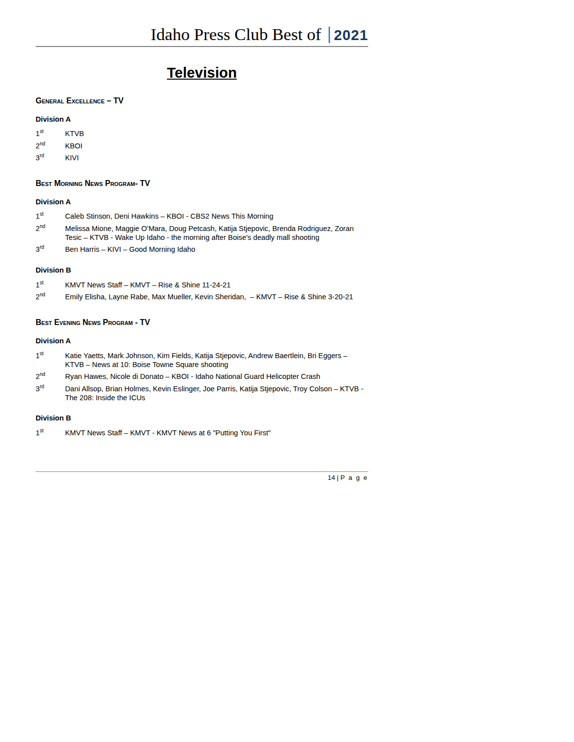Idaho Press Club Best of 2021
Television
General Excellence – TV
Division A
| 1 st | KTVB |
| 2 nd | KBOI |
| 3 rd | KIVI |
Best Morning News Program- TV
Division A
| 1 st | Caleb Stinson, Deni Hawkins – KBOI - CBS2 News This Morning |
| 2 nd | Melissa Mione, Maggie O’Mara, Doug Petcash, Katija Stjepovic, Brenda Rodriguez, Zoran Tesic – KTVB - Wake Up Idaho - the morning after Boise's deadly mall shooting |
| 3 rd | Ben Harris – KIVI – Good Morning Idaho |
Division B
| 1 st | KMVT News Staff – KMVT – Rise & Shine 11-24-21 |
| 2 nd | Emily Elisha, Layne Rabe, Max Mueller, Kevin Sheridan, – KMVT – Rise & Shine 3-20-21 |
Best Evening News Program - TV
Division A
| 1 st | Katie Yaetts, Mark Johnson, Kim Fields, Katija Stjepovic, Andrew Baertlein, Bri Eggers – KTVB – News at 10: Boise Towne Square shooting |
| 2 nd | Ryan Hawes, Nicole di Donato – KBOI - Idaho National Guard Helicopter Crash |
| 3 rd | Dani Allsop, Brian Holmes, Kevin Eslinger, Joe Parris, Katija Stjepovic, Troy Colson – KTVB - The 208: Inside the ICUs |
Division B
| 1 st | KMVT News Staff – KMVT - KMVT News at 6 "Putting You First" |
14 | P a g e